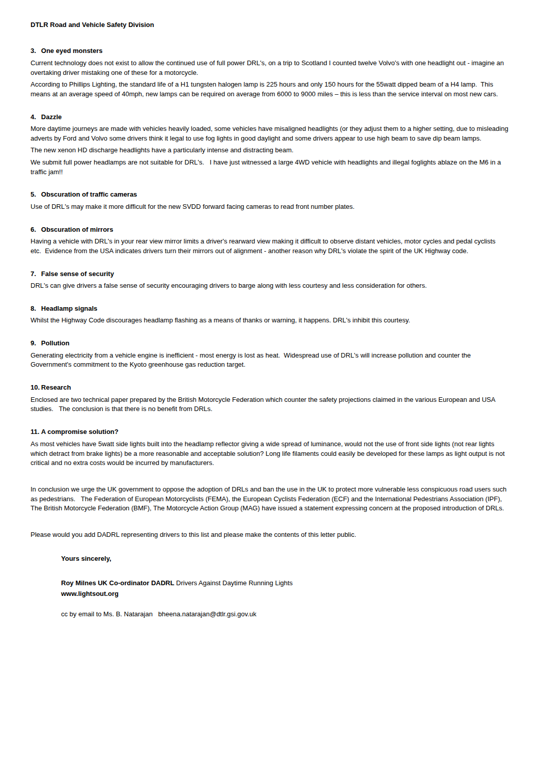DTLR Road and Vehicle Safety Division
3. One eyed monsters
Current technology does not exist to allow the continued use of full power DRL's, on a trip to Scotland I counted twelve Volvo's with one headlight out - imagine an overtaking driver mistaking one of these for a motorcycle.
According to Phillips Lighting, the standard life of a H1 tungsten halogen lamp is 225 hours and only 150 hours for the 55watt dipped beam of a H4 lamp. This means at an average speed of 40mph, new lamps can be required on average from 6000 to 9000 miles – this is less than the service interval on most new cars.
4. Dazzle
More daytime journeys are made with vehicles heavily loaded, some vehicles have misaligned headlights (or they adjust them to a higher setting, due to misleading adverts by Ford and Volvo some drivers think it legal to use fog lights in good daylight and some drivers appear to use high beam to save dip beam lamps.
The new xenon HD discharge headlights have a particularly intense and distracting beam.
We submit full power headlamps are not suitable for DRL's. I have just witnessed a large 4WD vehicle with headlights and illegal foglights ablaze on the M6 in a traffic jam!!
5. Obscuration of traffic cameras
Use of DRL's may make it more difficult for the new SVDD forward facing cameras to read front number plates.
6. Obscuration of mirrors
Having a vehicle with DRL's in your rear view mirror limits a driver's rearward view making it difficult to observe distant vehicles, motor cycles and pedal cyclists etc. Evidence from the USA indicates drivers turn their mirrors out of alignment - another reason why DRL's violate the spirit of the UK Highway code.
7. False sense of security
DRL's can give drivers a false sense of security encouraging drivers to barge along with less courtesy and less consideration for others.
8. Headlamp signals
Whilst the Highway Code discourages headlamp flashing as a means of thanks or warning, it happens. DRL's inhibit this courtesy.
9. Pollution
Generating electricity from a vehicle engine is inefficient - most energy is lost as heat. Widespread use of DRL's will increase pollution and counter the Government's commitment to the Kyoto greenhouse gas reduction target.
10. Research
Enclosed are two technical paper prepared by the British Motorcycle Federation which counter the safety projections claimed in the various European and USA studies. The conclusion is that there is no benefit from DRLs.
11. A compromise solution?
As most vehicles have 5watt side lights built into the headlamp reflector giving a wide spread of luminance, would not the use of front side lights (not rear lights which detract from brake lights) be a more reasonable and acceptable solution? Long life filaments could easily be developed for these lamps as light output is not critical and no extra costs would be incurred by manufacturers.
In conclusion we urge the UK government to oppose the adoption of DRLs and ban the use in the UK to protect more vulnerable less conspicuous road users such as pedestrians. The Federation of European Motorcyclists (FEMA), the European Cyclists Federation (ECF) and the International Pedestrians Association (IPF), The British Motorcycle Federation (BMF), The Motorcycle Action Group (MAG) have issued a statement expressing concern at the proposed introduction of DRLs.
Please would you add DADRL representing drivers to this list and please make the contents of this letter public.
Yours sincerely,
Roy Milnes UK Co-ordinator DADRL Drivers Against Daytime Running Lights
www.lightsout.org
cc by email to Ms. B. Natarajan bheena.natarajan@dtlr.gsi.gov.uk